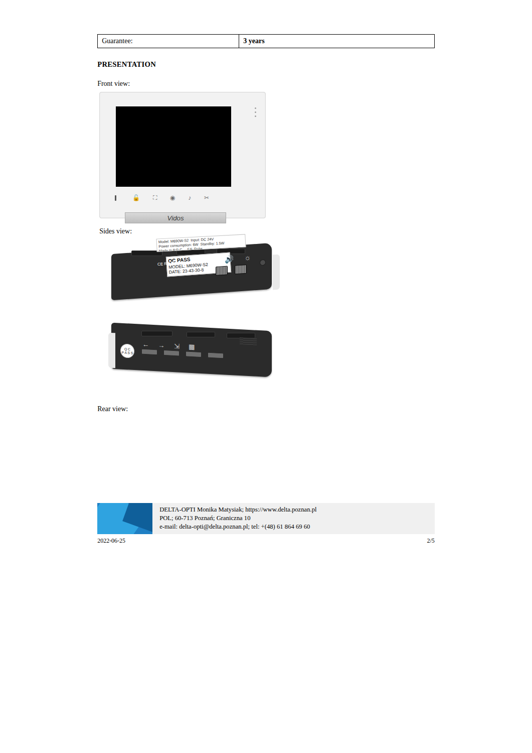| Guarantee: | 3 years |
PRESENTATION
Front view:
🔓 ⛶ ◉ ♪ ✂
Vidos
Sides view:
Model: M690W-S2 Input: DC 24V
Power consumption: 6W Standby: 1.5W
Made in P.R.C. F.F. Rohs
QC PASS
MODEL: M690W-S2
DATE: 23-43-30-8
CE RoHS
🔊
☼
Q C
P A S S
← → ⇲ ▦
Rear view:
DELTA-OPTI Monika Matysiak; https://www.delta.poznan.pl
POL; 60-713 Poznań; Graniczna 10
e-mail: delta-opti@delta.poznan.pl; tel: +(48) 61 864 69 60
2022-06-25 2/5